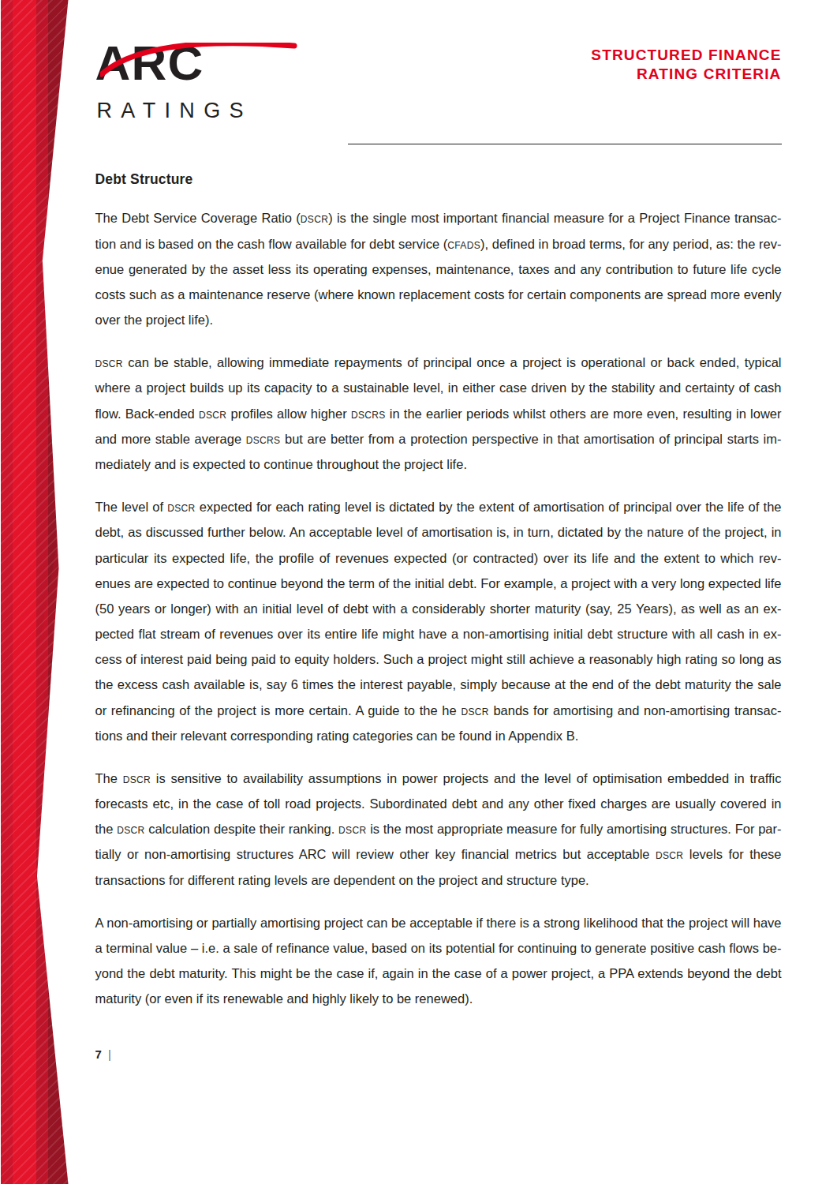ARC
RATINGS
STRUCTURED FINANCE
RATING CRITERIA
Debt Structure
The Debt Service Coverage Ratio (DSCR) is the single most important financial measure for a Project Finance transaction and is based on the cash flow available for debt service (CFADS), defined in broad terms, for any period, as: the revenue generated by the asset less its operating expenses, maintenance, taxes and any contribution to future life cycle costs such as a maintenance reserve (where known replacement costs for certain components are spread more evenly over the project life).
DSCR can be stable, allowing immediate repayments of principal once a project is operational or back ended, typical where a project builds up its capacity to a sustainable level, in either case driven by the stability and certainty of cash flow. Back-ended DSCR profiles allow higher DSCRs in the earlier periods whilst others are more even, resulting in lower and more stable average DSCRs but are better from a protection perspective in that amortisation of principal starts immediately and is expected to continue throughout the project life.
The level of DSCR expected for each rating level is dictated by the extent of amortisation of principal over the life of the debt, as discussed further below. An acceptable level of amortisation is, in turn, dictated by the nature of the project, in particular its expected life, the profile of revenues expected (or contracted) over its life and the extent to which revenues are expected to continue beyond the term of the initial debt. For example, a project with a very long expected life (50 years or longer) with an initial level of debt with a considerably shorter maturity (say, 25 Years), as well as an expected flat stream of revenues over its entire life might have a non-amortising initial debt structure with all cash in excess of interest paid being paid to equity holders. Such a project might still achieve a reasonably high rating so long as the excess cash available is, say 6 times the interest payable, simply because at the end of the debt maturity the sale or refinancing of the project is more certain. A guide to the he DSCR bands for amortising and non-amortising transactions and their relevant corresponding rating categories can be found in Appendix B.
The DSCR is sensitive to availability assumptions in power projects and the level of optimisation embedded in traffic forecasts etc, in the case of toll road projects. Subordinated debt and any other fixed charges are usually covered in the DSCR calculation despite their ranking. DSCR is the most appropriate measure for fully amortising structures. For partially or non-amortising structures ARC will review other key financial metrics but acceptable DSCR levels for these transactions for different rating levels are dependent on the project and structure type.
A non-amortising or partially amortising project can be acceptable if there is a strong likelihood that the project will have a terminal value – i.e. a sale of refinance value, based on its potential for continuing to generate positive cash flows beyond the debt maturity. This might be the case if, again in the case of a power project, a PPA extends beyond the debt maturity (or even if its renewable and highly likely to be renewed).
7 |